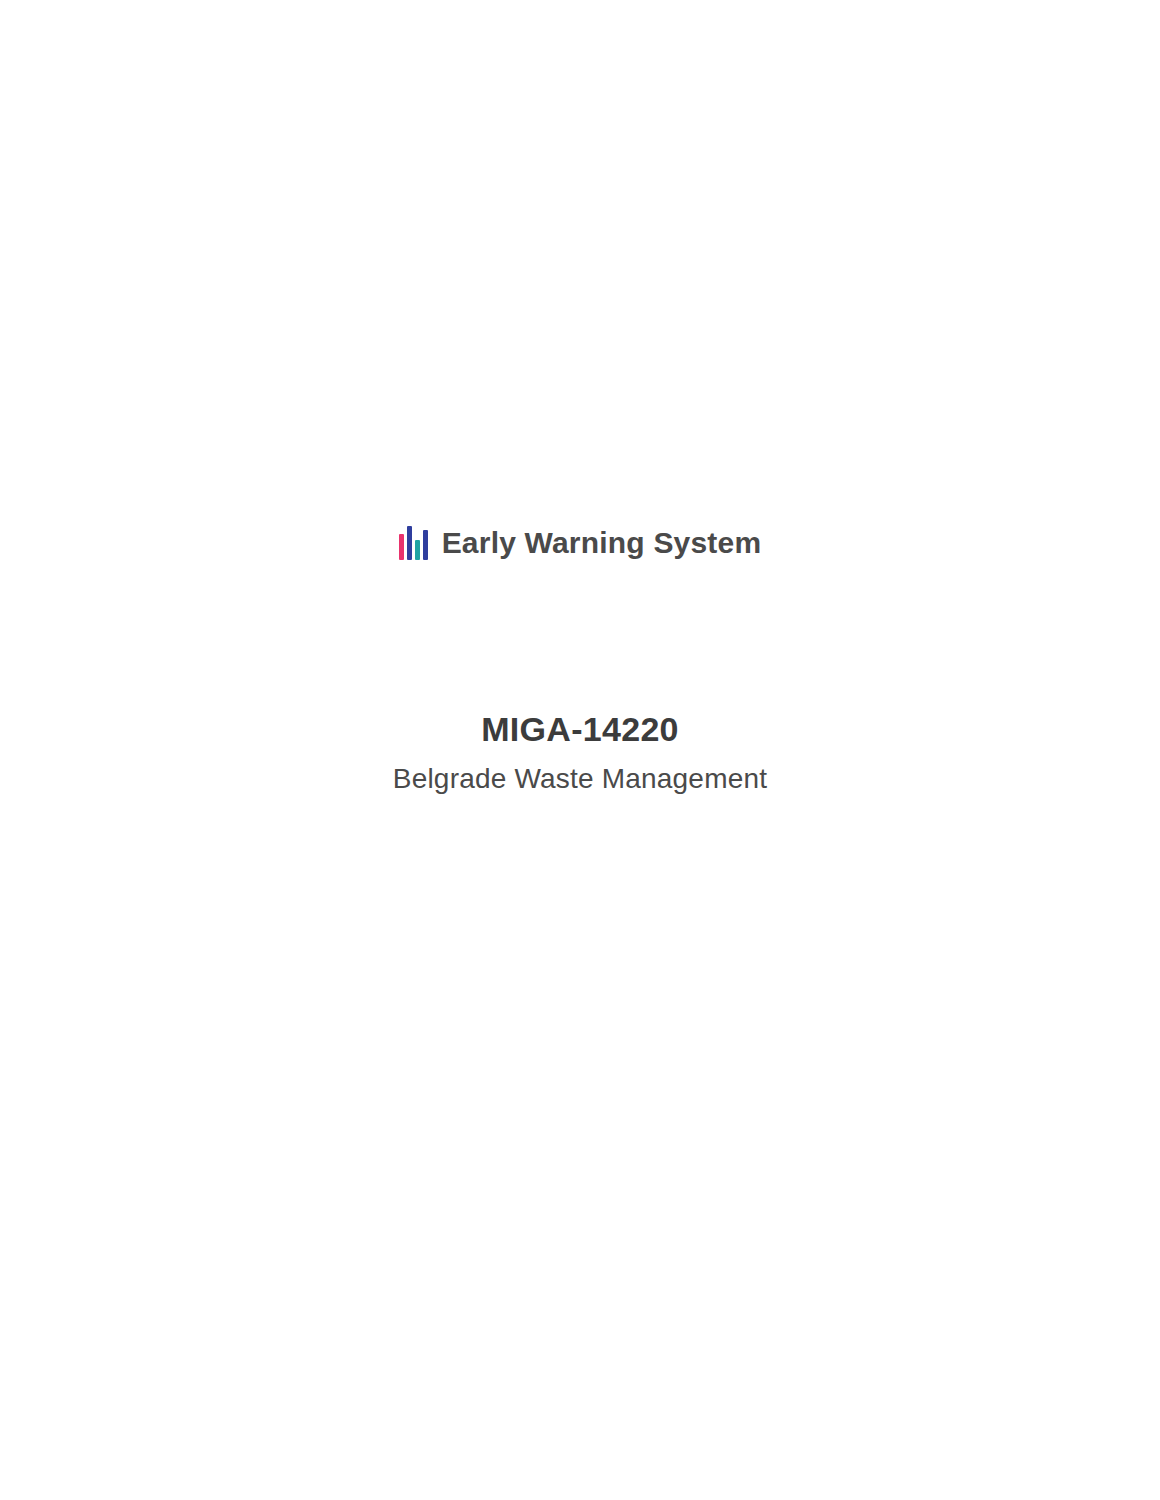Early Warning System
MIGA-14220
Belgrade Waste Management